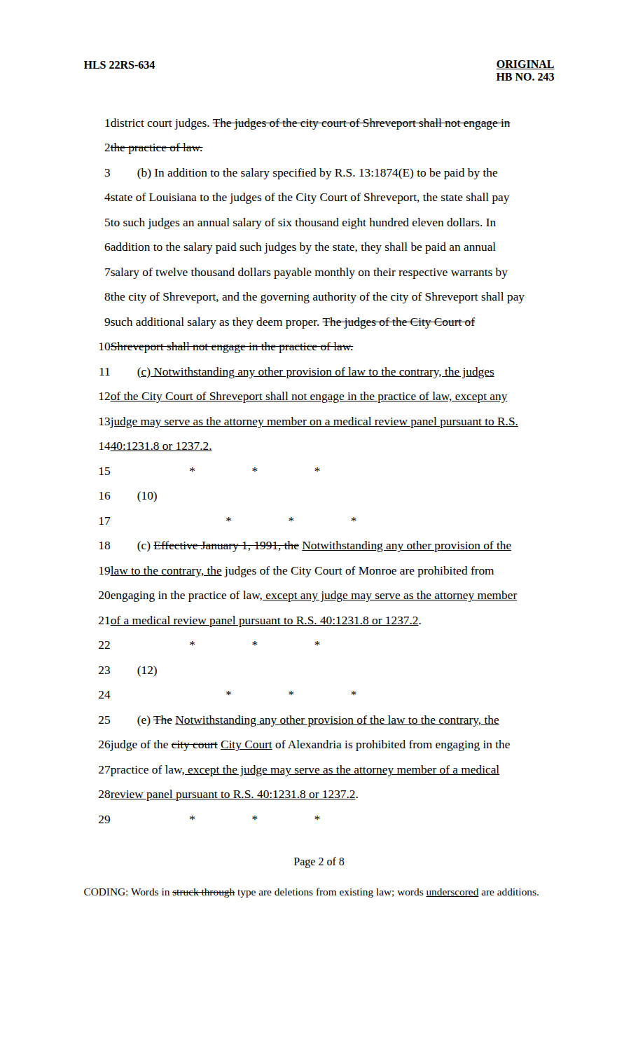HLS 22RS-634
ORIGINAL
HB NO. 243
| 1 | district court judges. The judges of the city court of Shreveport shall not engage in |
| 2 | the practice of law. |
| 3 | (b) In addition to the salary specified by R.S. 13:1874(E) to be paid by the |
| 4 | state of Louisiana to the judges of the City Court of Shreveport, the state shall pay |
| 5 | to such judges an annual salary of six thousand eight hundred eleven dollars. In |
| 6 | addition to the salary paid such judges by the state, they shall be paid an annual |
| 7 | salary of twelve thousand dollars payable monthly on their respective warrants by |
| 8 | the city of Shreveport, and the governing authority of the city of Shreveport shall pay |
| 9 | such additional salary as they deem proper. The judges of the City Court of |
| 10 | Shreveport shall not engage in the practice of law. |
| 11 | (c) Notwithstanding any other provision of law to the contrary, the judges |
| 12 | of the City Court of Shreveport shall not engage in the practice of law, except any |
| 13 | judge may serve as the attorney member on a medical review panel pursuant to R.S. |
| 14 | 40:1231.8 or 1237.2. |
| 15 | * * * |
| 16 | (10) |
| 17 | * * * |
| 18 | (c) Effective January 1, 1991, the Notwithstanding any other provision of the |
| 19 | law to the contrary, the judges of the City Court of Monroe are prohibited from |
| 20 | engaging in the practice of law , except any judge may serve as the attorney member |
| 21 | of a medical review panel pursuant to R.S. 40:1231.8 or 1237.2 . |
| 22 | * * * |
| 23 | (12) |
| 24 | * * * |
| 25 | (e) The Notwithstanding any other provision of the law to the contrary, the |
| 26 | judge of the city court City Court of Alexandria is prohibited from engaging in the |
| 27 | practice of law , except the judge may serve as the attorney member of a medical |
| 28 | review panel pursuant to R.S. 40:1231.8 or 1237.2 . |
| 29 | * * * |
Page 2 of 8
CODING: Words in struck through type are deletions from existing law; words underscored are additions.